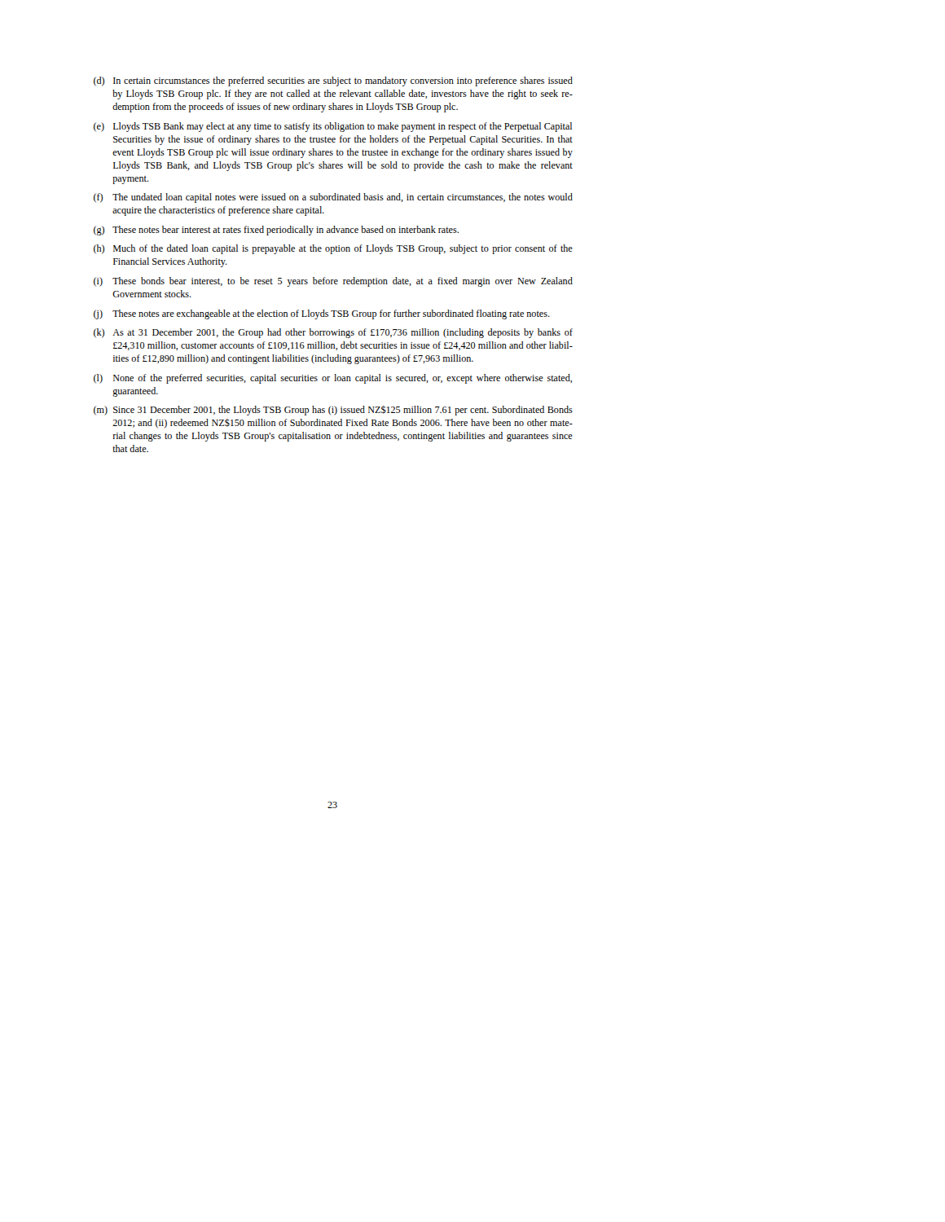(d)
In certain circumstances the preferred securities are subject to mandatory conversion into preference shares issued by Lloyds TSB Group plc. If they are not called at the relevant callable date, investors have the right to seek redemption from the proceeds of issues of new ordinary shares in Lloyds TSB Group plc.
(e)
Lloyds TSB Bank may elect at any time to satisfy its obligation to make payment in respect of the Perpetual Capital Securities by the issue of ordinary shares to the trustee for the holders of the Perpetual Capital Securities. In that event Lloyds TSB Group plc will issue ordinary shares to the trustee in exchange for the ordinary shares issued by Lloyds TSB Bank, and Lloyds TSB Group plc's shares will be sold to provide the cash to make the relevant payment.
(f)
The undated loan capital notes were issued on a subordinated basis and, in certain circumstances, the notes would acquire the characteristics of preference share capital.
(g)
These notes bear interest at rates fixed periodically in advance based on interbank rates.
(h)
Much of the dated loan capital is prepayable at the option of Lloyds TSB Group, subject to prior consent of the Financial Services Authority.
(i)
These bonds bear interest, to be reset 5 years before redemption date, at a fixed margin over New Zealand Government stocks.
(j)
These notes are exchangeable at the election of Lloyds TSB Group for further subordinated floating rate notes.
(k)
As at 31 December 2001, the Group had other borrowings of £170,736 million (including deposits by banks of £24,310 million, customer accounts of £109,116 million, debt securities in issue of £24,420 million and other liabilities of £12,890 million) and contingent liabilities (including guarantees) of £7,963 million.
(l)
None of the preferred securities, capital securities or loan capital is secured, or, except where otherwise stated, guaranteed.
(m)
Since 31 December 2001, the Lloyds TSB Group has (i) issued NZ$125 million 7.61 per cent. Subordinated Bonds 2012; and (ii) redeemed NZ$150 million of Subordinated Fixed Rate Bonds 2006. There have been no other material changes to the Lloyds TSB Group's capitalisation or indebtedness, contingent liabilities and guarantees since that date.
23